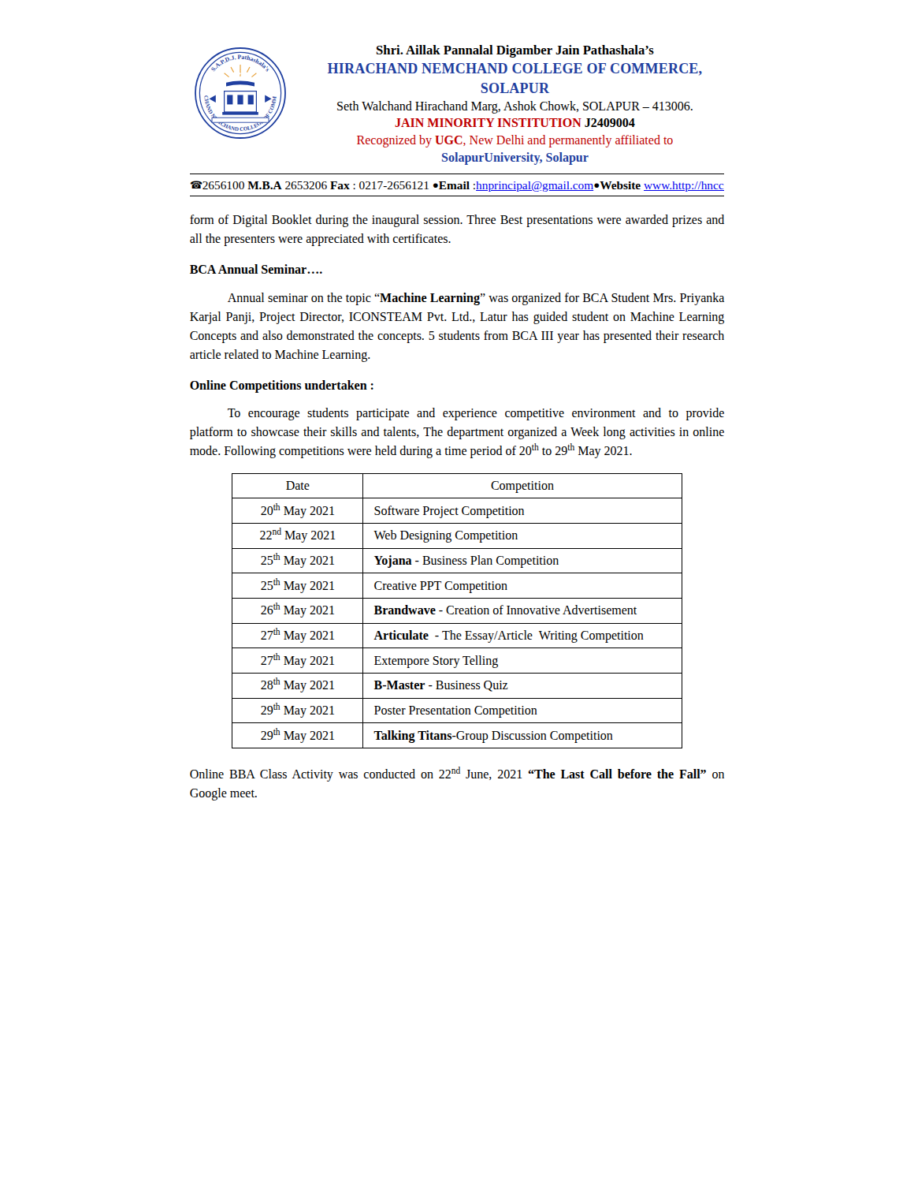S.A.P.D.J. Pathashala's HIRACHAND NEMCHAND COLLEGE OF COMMERCE
Shri. Aillak Pannalal Digamber Jain Pathashala’s
HIRACHAND NEMCHAND COLLEGE OF COMMERCE, SOLAPUR
Seth Walchand Hirachand Marg, Ashok Chowk, SOLAPUR – 413006.
JAIN MINORITY INSTITUTION J2409004
Recognized by UGC, New Delhi and permanently affiliated to SolapurUniversity, Solapur
☎2656100 M.B.A 2653206 Fax : 0217-2656121 ●Email :hnprincipal@gmail.com●Website www.http://hnccsolapur.org
form of Digital Booklet during the inaugural session. Three Best presentations were awarded prizes and all the presenters were appreciated with certificates.
BCA Annual Seminar….
Annual seminar on the topic “Machine Learning” was organized for BCA Student Mrs. Priyanka Karjal Panji, Project Director, ICONSTEAM Pvt. Ltd., Latur has guided student on Machine Learning Concepts and also demonstrated the concepts. 5 students from BCA III year has presented their research article related to Machine Learning.
Online Competitions undertaken :
To encourage students participate and experience competitive environment and to provide platform to showcase their skills and talents, The department organized a Week long activities in online mode. Following competitions were held during a time period of 20th to 29th May 2021.
| Date | Competition |
| 20 th May 2021 | Software Project Competition |
| 22 nd May 2021 | Web Designing Competition |
| 25 th May 2021 | Yojana - Business Plan Competition |
| 25 th May 2021 | Creative PPT Competition |
| 26 th May 2021 | Brandwave - Creation of Innovative Advertisement |
| 27 th May 2021 | Articulate - The Essay/Article Writing Competition |
| 27 th May 2021 | Extempore Story Telling |
| 28 th May 2021 | B-Master - Business Quiz |
| 29 th May 2021 | Poster Presentation Competition |
| 29 th May 2021 | Talking Titans -Group Discussion Competition |
Online BBA Class Activity was conducted on 22nd June, 2021 “The Last Call before the Fall” on Google meet.